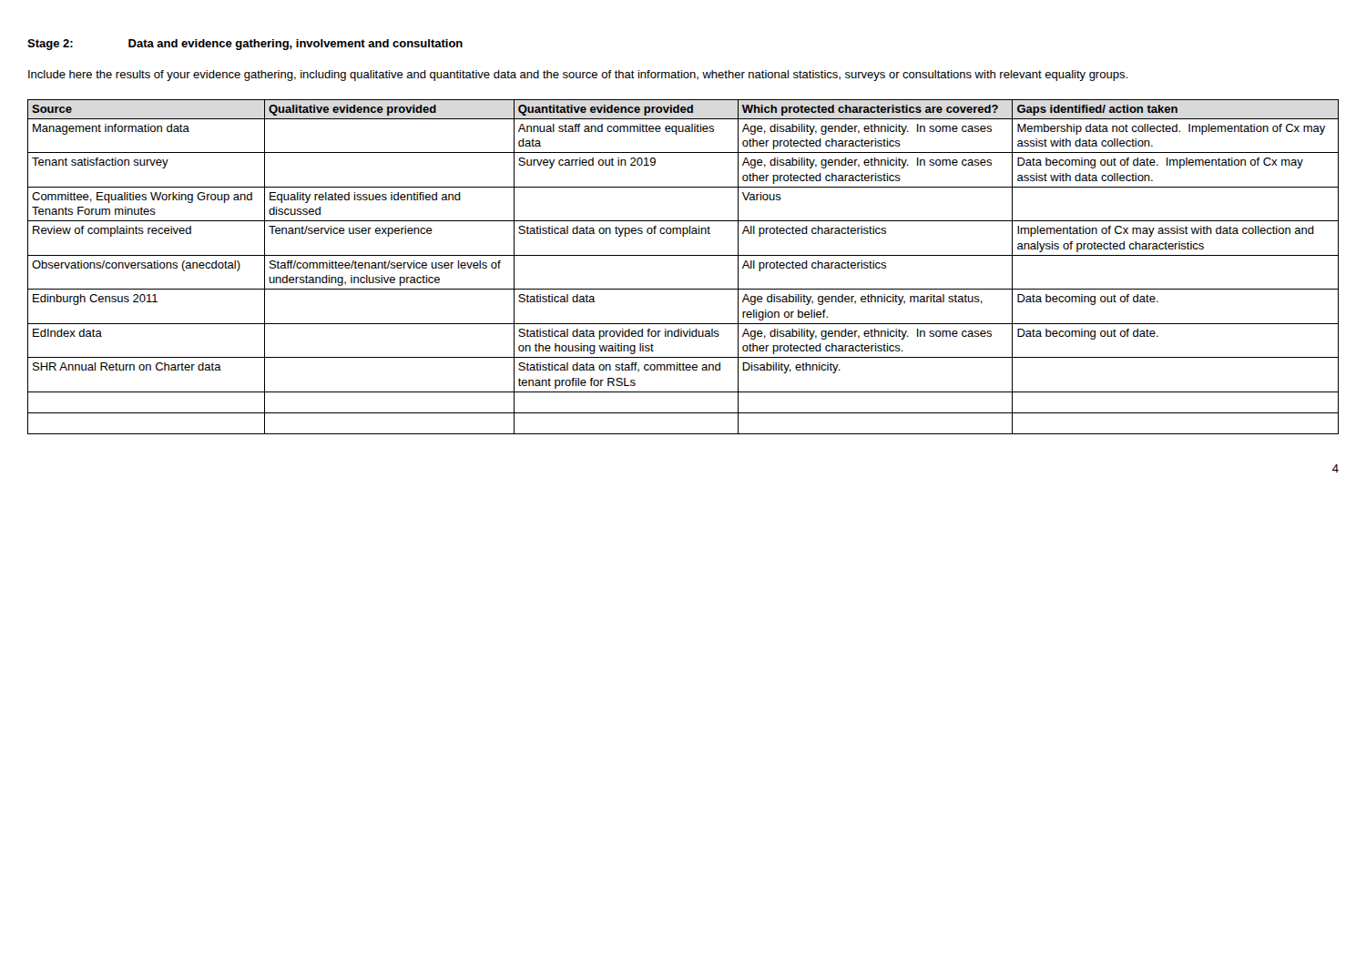Stage 2: Data and evidence gathering, involvement and consultation
Include here the results of your evidence gathering, including qualitative and quantitative data and the source of that information, whether national statistics, surveys or consultations with relevant equality groups.
| Source | Qualitative evidence provided | Quantitative evidence provided | Which protected characteristics are covered? | Gaps identified/ action taken |
| --- | --- | --- | --- | --- |
| Management information data | | Annual staff and committee equalities data | Age, disability, gender, ethnicity. In some cases other protected characteristics | Membership data not collected. Implementation of Cx may assist with data collection. |
| Tenant satisfaction survey | | Survey carried out in 2019 | Age, disability, gender, ethnicity. In some cases other protected characteristics | Data becoming out of date. Implementation of Cx may assist with data collection. |
| Committee, Equalities Working Group and Tenants Forum minutes | Equality related issues identified and discussed | | Various | |
| Review of complaints received | Tenant/service user experience | Statistical data on types of complaint | All protected characteristics | Implementation of Cx may assist with data collection and analysis of protected characteristics |
| Observations/conversations (anecdotal) | Staff/committee/tenant/service user levels of understanding, inclusive practice | | All protected characteristics | |
| Edinburgh Census 2011 | | Statistical data | Age disability, gender, ethnicity, marital status, religion or belief. | Data becoming out of date. |
| EdIndex data | | Statistical data provided for individuals on the housing waiting list | Age, disability, gender, ethnicity. In some cases other protected characteristics. | Data becoming out of date. |
| SHR Annual Return on Charter data | | Statistical data on staff, committee and tenant profile for RSLs | Disability, ethnicity. | |
4